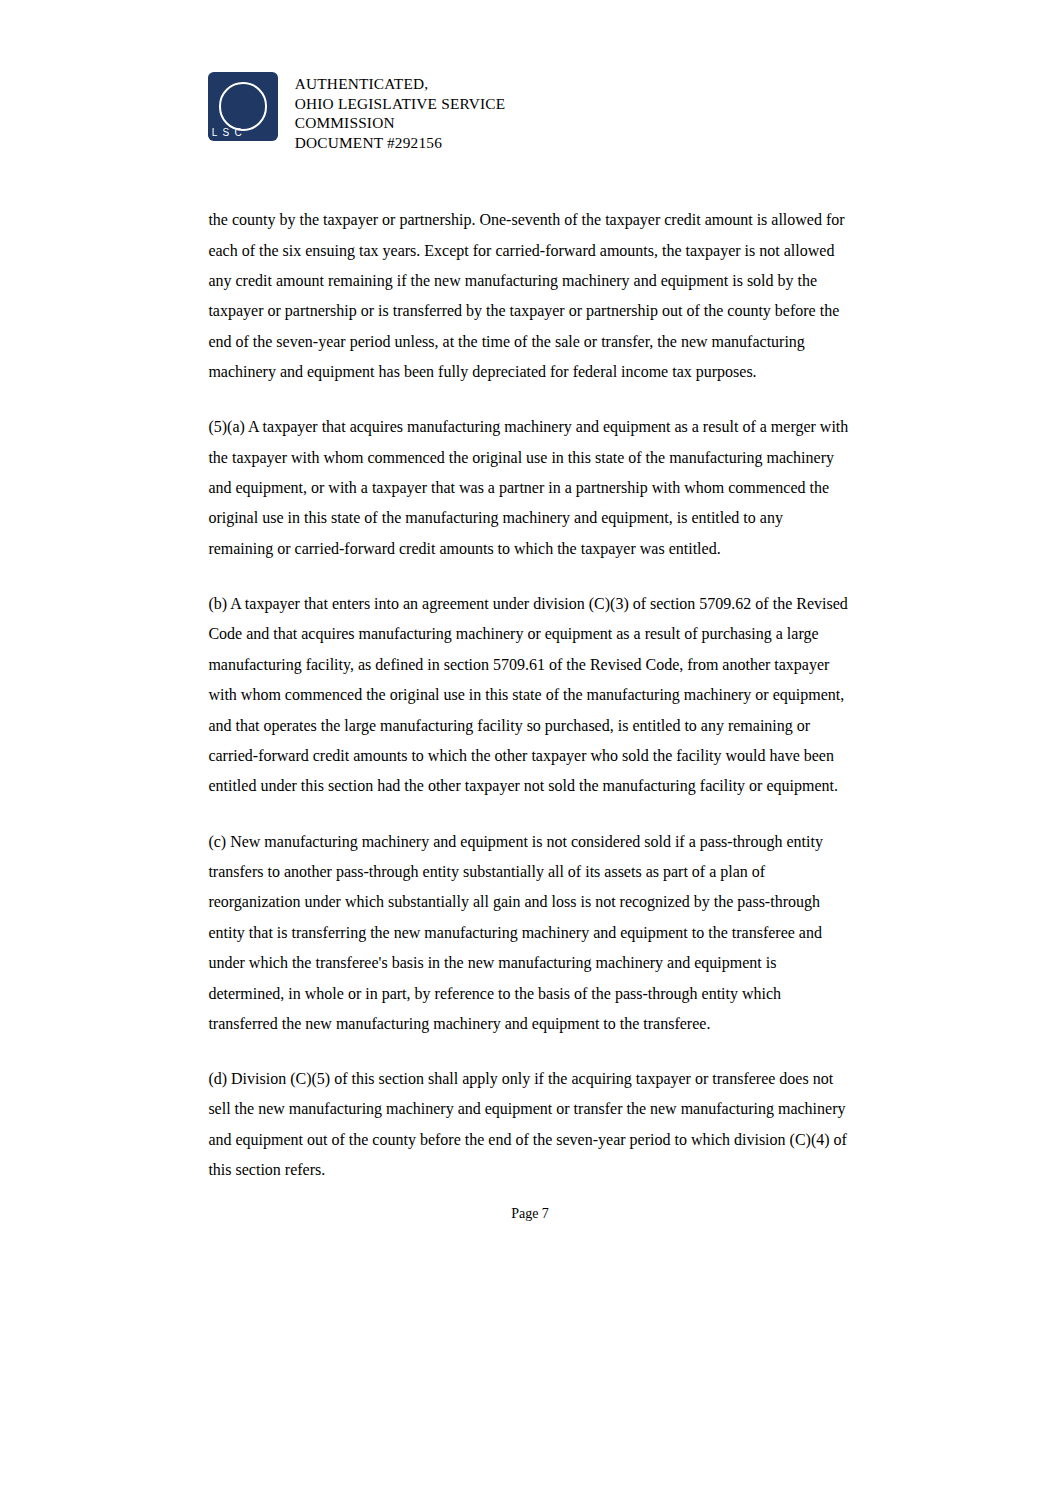LSC
AUTHENTICATED,
OHIO LEGISLATIVE SERVICE
COMMISSION
DOCUMENT #292156
the county by the taxpayer or partnership. One-seventh of the taxpayer credit amount is allowed for each of the six ensuing tax years. Except for carried-forward amounts, the taxpayer is not allowed any credit amount remaining if the new manufacturing machinery and equipment is sold by the taxpayer or partnership or is transferred by the taxpayer or partnership out of the county before the end of the seven-year period unless, at the time of the sale or transfer, the new manufacturing machinery and equipment has been fully depreciated for federal income tax purposes.
(5)(a) A taxpayer that acquires manufacturing machinery and equipment as a result of a merger with the taxpayer with whom commenced the original use in this state of the manufacturing machinery and equipment, or with a taxpayer that was a partner in a partnership with whom commenced the original use in this state of the manufacturing machinery and equipment, is entitled to any remaining or carried-forward credit amounts to which the taxpayer was entitled.
(b) A taxpayer that enters into an agreement under division (C)(3) of section 5709.62 of the Revised Code and that acquires manufacturing machinery or equipment as a result of purchasing a large manufacturing facility, as defined in section 5709.61 of the Revised Code, from another taxpayer with whom commenced the original use in this state of the manufacturing machinery or equipment, and that operates the large manufacturing facility so purchased, is entitled to any remaining or carried-forward credit amounts to which the other taxpayer who sold the facility would have been entitled under this section had the other taxpayer not sold the manufacturing facility or equipment.
(c) New manufacturing machinery and equipment is not considered sold if a pass-through entity transfers to another pass-through entity substantially all of its assets as part of a plan of reorganization under which substantially all gain and loss is not recognized by the pass-through entity that is transferring the new manufacturing machinery and equipment to the transferee and under which the transferee's basis in the new manufacturing machinery and equipment is determined, in whole or in part, by reference to the basis of the pass-through entity which transferred the new manufacturing machinery and equipment to the transferee.
(d) Division (C)(5) of this section shall apply only if the acquiring taxpayer or transferee does not sell the new manufacturing machinery and equipment or transfer the new manufacturing machinery and equipment out of the county before the end of the seven-year period to which division (C)(4) of this section refers.
Page 7